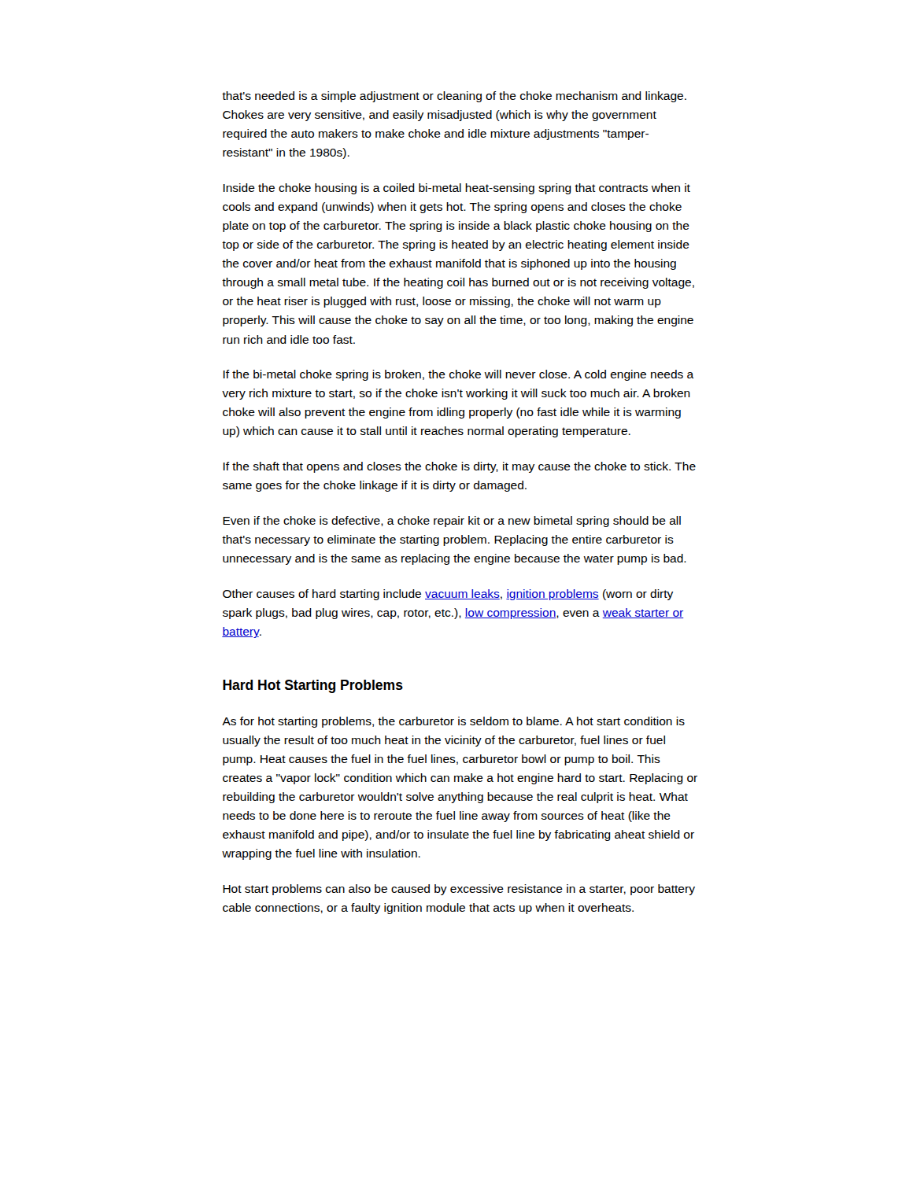that's needed is a simple adjustment or cleaning of the choke mechanism and linkage. Chokes are very sensitive, and easily misadjusted (which is why the government required the auto makers to make choke and idle mixture adjustments "tamper-resistant" in the 1980s).
Inside the choke housing is a coiled bi-metal heat-sensing spring that contracts when it cools and expand (unwinds) when it gets hot. The spring opens and closes the choke plate on top of the carburetor. The spring is inside a black plastic choke housing on the top or side of the carburetor. The spring is heated by an electric heating element inside the cover and/or heat from the exhaust manifold that is siphoned up into the housing through a small metal tube. If the heating coil has burned out or is not receiving voltage, or the heat riser is plugged with rust, loose or missing, the choke will not warm up properly. This will cause the choke to say on all the time, or too long, making the engine run rich and idle too fast.
If the bi-metal choke spring is broken, the choke will never close. A cold engine needs a very rich mixture to start, so if the choke isn't working it will suck too much air. A broken choke will also prevent the engine from idling properly (no fast idle while it is warming up) which can cause it to stall until it reaches normal operating temperature.
If the shaft that opens and closes the choke is dirty, it may cause the choke to stick. The same goes for the choke linkage if it is dirty or damaged.
Even if the choke is defective, a choke repair kit or a new bimetal spring should be all that's necessary to eliminate the starting problem. Replacing the entire carburetor is unnecessary and is the same as replacing the engine because the water pump is bad.
Other causes of hard starting include vacuum leaks, ignition problems (worn or dirty spark plugs, bad plug wires, cap, rotor, etc.), low compression, even a weak starter or battery.
Hard Hot Starting Problems
As for hot starting problems, the carburetor is seldom to blame. A hot start condition is usually the result of too much heat in the vicinity of the carburetor, fuel lines or fuel pump. Heat causes the fuel in the fuel lines, carburetor bowl or pump to boil. This creates a "vapor lock" condition which can make a hot engine hard to start. Replacing or rebuilding the carburetor wouldn't solve anything because the real culprit is heat. What needs to be done here is to reroute the fuel line away from sources of heat (like the exhaust manifold and pipe), and/or to insulate the fuel line by fabricating aheat shield or wrapping the fuel line with insulation.
Hot start problems can also be caused by excessive resistance in a starter, poor battery cable connections, or a faulty ignition module that acts up when it overheats.